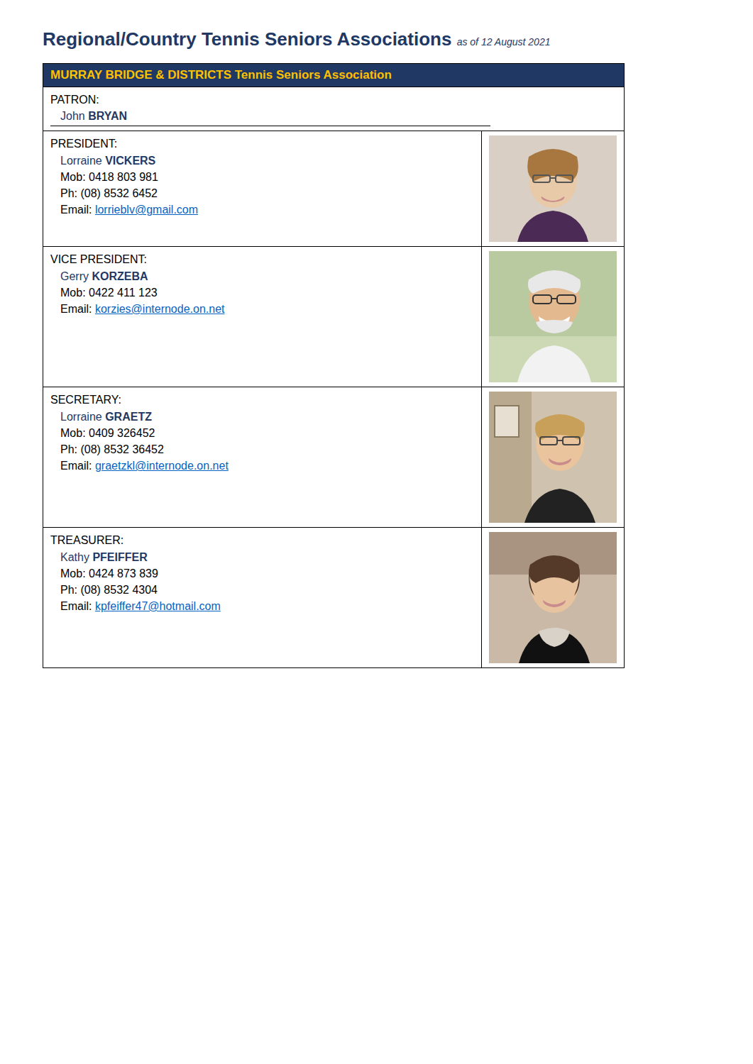Regional/Country Tennis Seniors Associations as of 12 August 2021
| MURRAY BRIDGE & DISTRICTS Tennis Seniors Association |
| PATRON: John BRYAN |
| PRESIDENT: Lorraine VICKERS Mob: 0418 803 981 Ph: (08) 8532 6452 Email: lorrieblv@gmail.com | |
| VICE PRESIDENT: Gerry KORZEBA Mob: 0422 411 123 Email: korzies@internode.on.net | |
| SECRETARY: Lorraine GRAETZ Mob: 0409 326452 Ph: (08) 8532 36452 Email: graetzkl@internode.on.net | |
| TREASURER: Kathy PFEIFFER Mob: 0424 873 839 Ph: (08) 8532 4304 Email: kpfeiffer47@hotmail.com | |